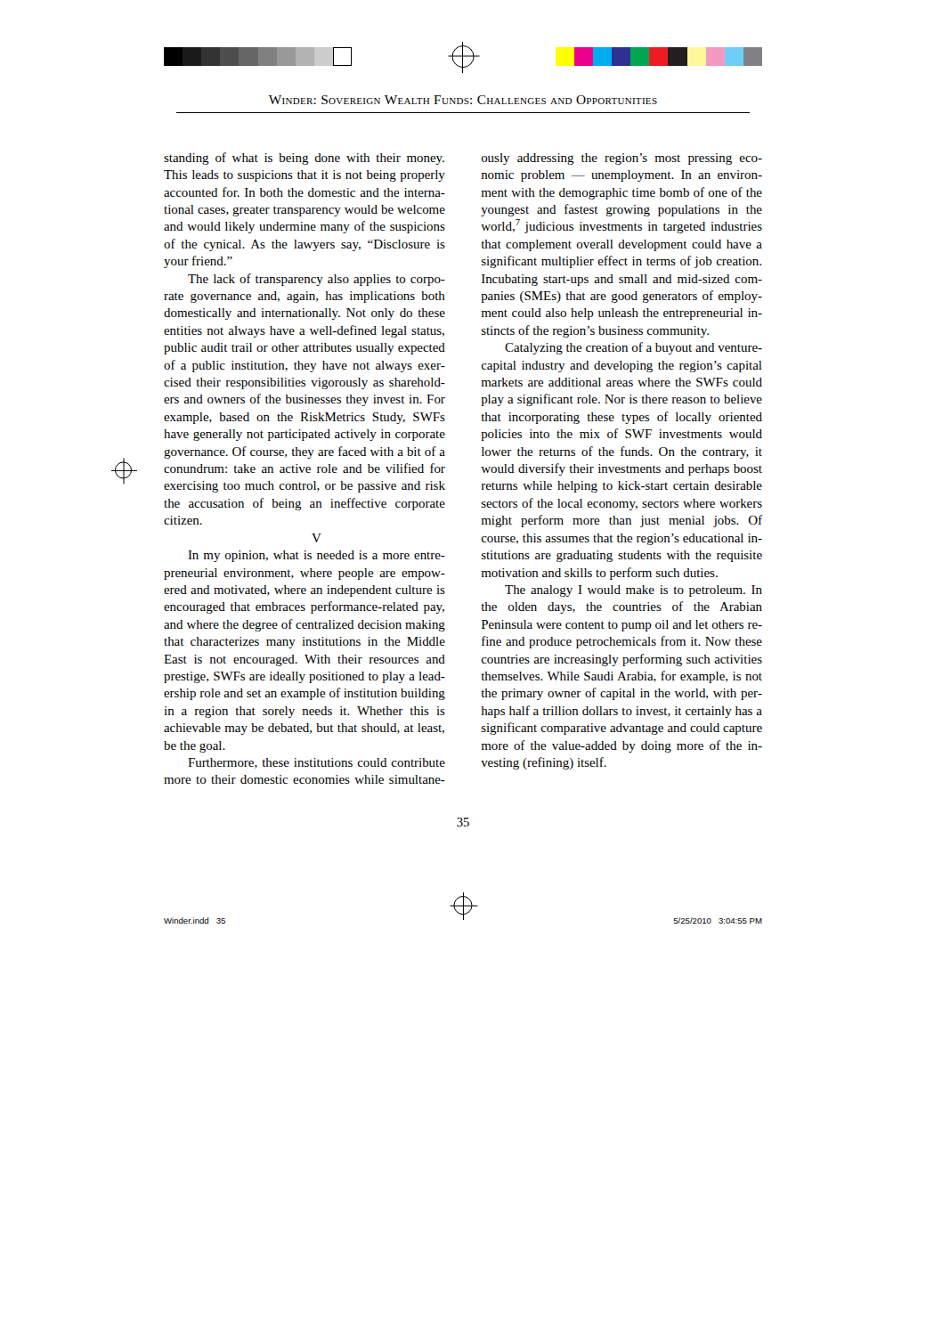Winder: Sovereign Wealth Funds: Challenges and Opportunities
standing of what is being done with their money. This leads to suspicions that it is not being properly accounted for. In both the domestic and the international cases, greater transparency would be welcome and would likely undermine many of the suspicions of the cynical. As the lawyers say, “Disclosure is your friend.”
The lack of transparency also applies to corporate governance and, again, has implications both domestically and inter­nationally. Not only do these entities not always have a well-defined legal status, public audit trail or other attributes usually expected of a public institution, they have not always exercised their responsibilities vigorously as shareholders and owners of the businesses they invest in. For example, based on the RiskMetrics Study, SWFs have generally not participated actively in corporate governance. Of course, they are faced with a bit of a conundrum: take an active role and be vilified for exercis­ing too much control, or be passive and risk the accusation of being an ineffective corporate citizen.
V
In my opinion, what is needed is a more entrepreneurial environment, where people are empowered and motivated, where an independent culture is encouraged that em­braces performance-related pay, and where the degree of centralized decision making that characterizes many institutions in the Middle East is not encouraged. With their resources and prestige, SWFs are ideally positioned to play a leadership role and set an example of institution building in a region that sorely needs it. Whether this is achievable may be debated, but that should, at least, be the goal.
Furthermore, these institutions could contribute more to their domestic econo­mies while simultaneously addressing the region’s most pressing economic problem — unemployment. In an environment with the demographic time bomb of one of the youngest and fastest growing populations in the world,7 judicious investments in targeted industries that complement overall development could have a significant multiplier effect in terms of job creation. Incubating start-ups and small and mid-sized companies (SMEs) that are good generators of employment could also help unleash the entrepreneurial instincts of the region’s business community.
Catalyzing the creation of a buyout and venture-capital industry and developing the region’s capital markets are additional areas where the SWFs could play a sig­nificant role. Nor is there reason to believe that incorporating these types of locally oriented policies into the mix of SWF investments would lower the returns of the funds. On the contrary, it would diversify their investments and perhaps boost returns while helping to kick-start certain desirable sectors of the local economy, sectors where workers might perform more than just me­nial jobs. Of course, this assumes that the region’s educational institutions are gradu­ating students with the requisite motivation and skills to perform such duties.
The analogy I would make is to petro­leum. In the olden days, the countries of the Arabian Peninsula were content to pump oil and let others refine and produce petro­chemicals from it. Now these countries are increasingly performing such activities themselves. While Saudi Arabia, for exam­ple, is not the primary owner of capital in the world, with perhaps half a trillion dol­lars to invest, it certainly has a significant comparative advantage and could capture more of the value-added by doing more of the investing (refining) itself.
35
Winder.indd 35 5/25/2010 3:04:55 PM